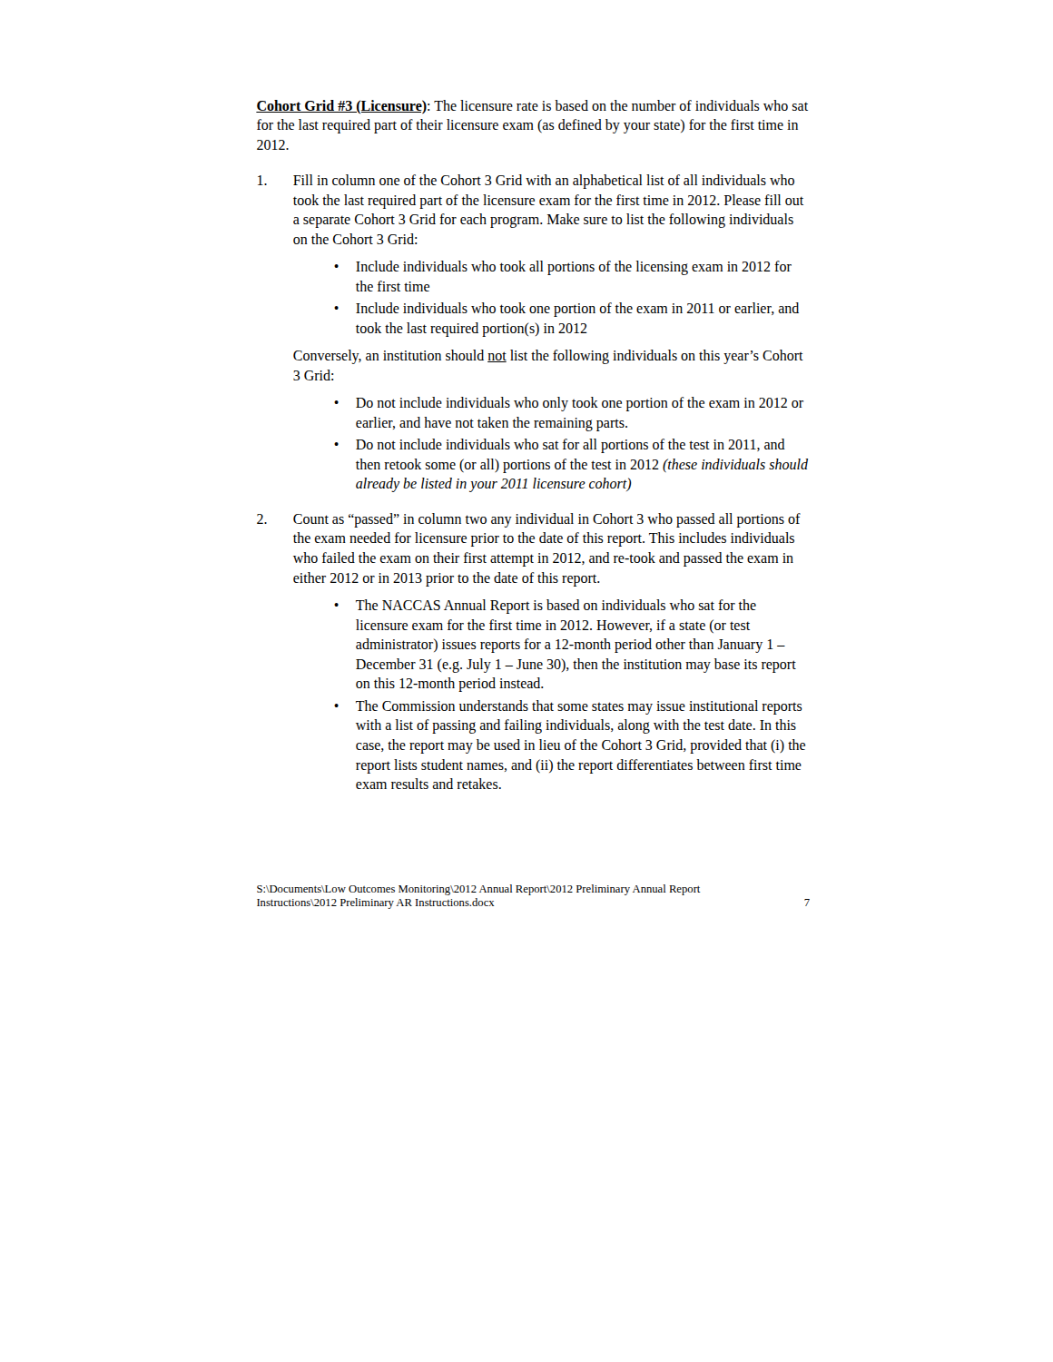Cohort Grid #3 (Licensure): The licensure rate is based on the number of individuals who sat for the last required part of their licensure exam (as defined by your state) for the first time in 2012.
Fill in column one of the Cohort 3 Grid with an alphabetical list of all individuals who took the last required part of the licensure exam for the first time in 2012. Please fill out a separate Cohort 3 Grid for each program. Make sure to list the following individuals on the Cohort 3 Grid:
Include individuals who took all portions of the licensing exam in 2012 for the first time
Include individuals who took one portion of the exam in 2011 or earlier, and took the last required portion(s) in 2012
Conversely, an institution should not list the following individuals on this year’s Cohort 3 Grid:
Do not include individuals who only took one portion of the exam in 2012 or earlier, and have not taken the remaining parts.
Do not include individuals who sat for all portions of the test in 2011, and then retook some (or all) portions of the test in 2012 (these individuals should already be listed in your 2011 licensure cohort)
Count as “passed” in column two any individual in Cohort 3 who passed all portions of the exam needed for licensure prior to the date of this report. This includes individuals who failed the exam on their first attempt in 2012, and re-took and passed the exam in either 2012 or in 2013 prior to the date of this report.
The NACCAS Annual Report is based on individuals who sat for the licensure exam for the first time in 2012. However, if a state (or test administrator) issues reports for a 12-month period other than January 1 – December 31 (e.g. July 1 – June 30), then the institution may base its report on this 12-month period instead.
The Commission understands that some states may issue institutional reports with a list of passing and failing individuals, along with the test date. In this case, the report may be used in lieu of the Cohort 3 Grid, provided that (i) the report lists student names, and (ii) the report differentiates between first time exam results and retakes.
| S:\Documents\Low Outcomes Monitoring\2012 Annual Report\2012 Preliminary Annual Report Instructions\2012 Preliminary AR Instructions.docx | 7 |